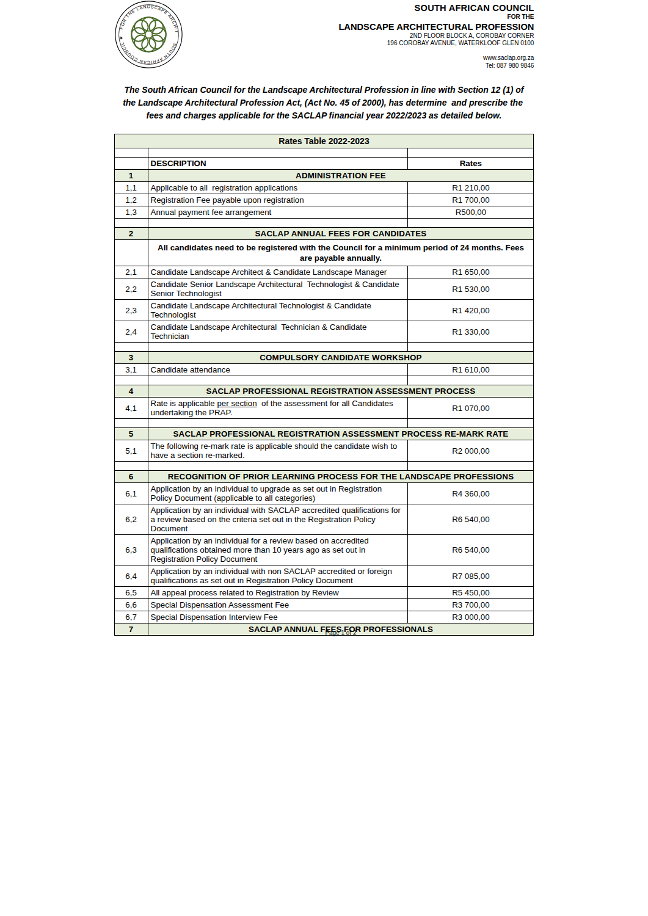FOR THE LANDSCAPE ARCHITECTURAL PROFESSION SOUTH AFRICAN COUNCIL ★ NOISSEFORP
SOUTH AFRICAN COUNCIL
FOR THE
LANDSCAPE ARCHITECTURAL PROFESSION
2ND FLOOR BLOCK A, COROBAY CORNER
196 COROBAY AVENUE, WATERKLOOF GLEN 0100
www.saclap.org.za
Tel: 087 980 9846
The South African Council for the Landscape Architectural Profession in line with Section 12 (1) of the Landscape Architectural Profession Act, (Act No. 45 of 2000), has determine and prescribe the fees and charges applicable for the SACLAP financial year 2022/2023 as detailed below.
| Rates Table 2022-2023 |
| | DESCRIPTION | Rates |
| 1 | ADMINISTRATION FEE |
| 1,1 | Applicable to all registration applications | R1 210,00 |
| 1,2 | Registration Fee payable upon registration | R1 700,00 |
| 1,3 | Annual payment fee arrangement | R500,00 |
| 2 | SACLAP ANNUAL FEES FOR CANDIDATES |
| | All candidates need to be registered with the Council for a minimum period of 24 months. Fees are payable annually. |
| 2,1 | Candidate Landscape Architect & Candidate Landscape Manager | R1 650,00 |
| 2,2 | Candidate Senior Landscape Architectural Technologist & Candidate Senior Technologist | R1 530,00 |
| 2,3 | Candidate Landscape Architectural Technologist & Candidate Technologist | R1 420,00 |
| 2,4 | Candidate Landscape Architectural Technician & Candidate Technician | R1 330,00 |
| 3 | COMPULSORY CANDIDATE WORKSHOP |
| 3,1 | Candidate attendance | R1 610,00 |
| 4 | SACLAP PROFESSIONAL REGISTRATION ASSESSMENT PROCESS |
| 4,1 | Rate is applicable per section of the assessment for all Candidates undertaking the PRAP. | R1 070,00 |
| 5 | SACLAP PROFESSIONAL REGISTRATION ASSESSMENT PROCESS RE-MARK RATE |
| 5,1 | The following re-mark rate is applicable should the candidate wish to have a section re-marked. | R2 000,00 |
| 6 | RECOGNITION OF PRIOR LEARNING PROCESS FOR THE LANDSCAPE PROFESSIONS |
| 6,1 | Application by an individual to upgrade as set out in Registration Policy Document (applicable to all categories) | R4 360,00 |
| 6,2 | Application by an individual with SACLAP accredited qualifications for a review based on the criteria set out in the Registration Policy Document | R6 540,00 |
| 6,3 | Application by an individual for a review based on accredited qualifications obtained more than 10 years ago as set out in Registration Policy Document | R6 540,00 |
| 6,4 | Application by an individual with non SACLAP accredited or foreign qualifications as set out in Registration Policy Document | R7 085,00 |
| 6,5 | All appeal process related to Registration by Review | R5 450,00 |
| 6,6 | Special Dispensation Assessment Fee | R3 700,00 |
| 6,7 | Special Dispensation Interview Fee | R3 000,00 |
| 7 | SACLAP ANNUAL FEES FOR PROFESSIONALS Page 1 of 2 |